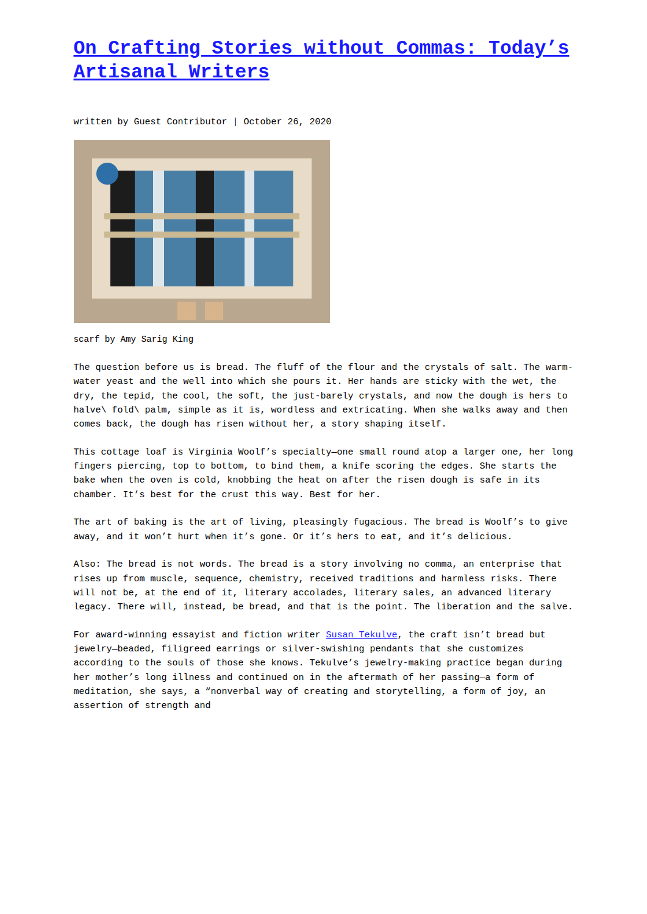On Crafting Stories without Commas: Today’s Artisanal Writers
written by Guest Contributor | October 26, 2020
scarf by Amy Sarig King
The question before us is bread. The fluff of the flour and the crystals of salt. The warm-water yeast and the well into which she pours it. Her hands are sticky with the wet, the dry, the tepid, the cool, the soft, the just-barely crystals, and now the dough is hers to halve\ fold\ palm, simple as it is, wordless and extricating. When she walks away and then comes back, the dough has risen without her, a story shaping itself.
This cottage loaf is Virginia Woolf’s specialty—one small round atop a larger one, her long fingers piercing, top to bottom, to bind them, a knife scoring the edges. She starts the bake when the oven is cold, knobbing the heat on after the risen dough is safe in its chamber. It’s best for the crust this way. Best for her.
The art of baking is the art of living, pleasingly fugacious. The bread is Woolf’s to give away, and it won’t hurt when it’s gone. Or it’s hers to eat, and it’s delicious.
Also: The bread is not words. The bread is a story involving no comma, an enterprise that rises up from muscle, sequence, chemistry, received traditions and harmless risks. There will not be, at the end of it, literary accolades, literary sales, an advanced literary legacy. There will, instead, be bread, and that is the point. The liberation and the salve.
For award-winning essayist and fiction writer Susan Tekulve, the craft isn’t bread but jewelry—beaded, filigreed earrings or silver-swishing pendants that she customizes according to the souls of those she knows. Tekulve’s jewelry-making practice began during her mother’s long illness and continued on in the aftermath of her passing—a form of meditation, she says, a “nonverbal way of creating and storytelling, a form of joy, an assertion of strength and